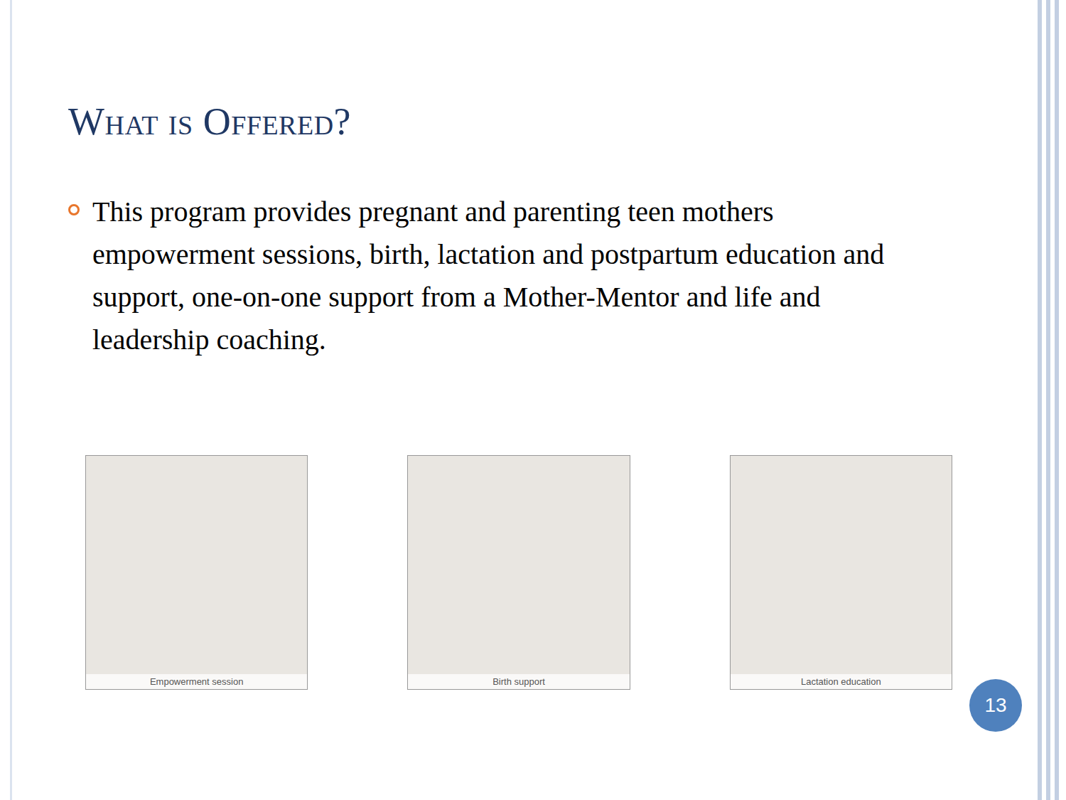What is Offered?
This program provides pregnant and parenting teen mothers empowerment sessions, birth, lactation and postpartum education and support, one-on-one support from a Mother-Mentor and life and leadership coaching.
Empowerment session
Birth support
Lactation education
13